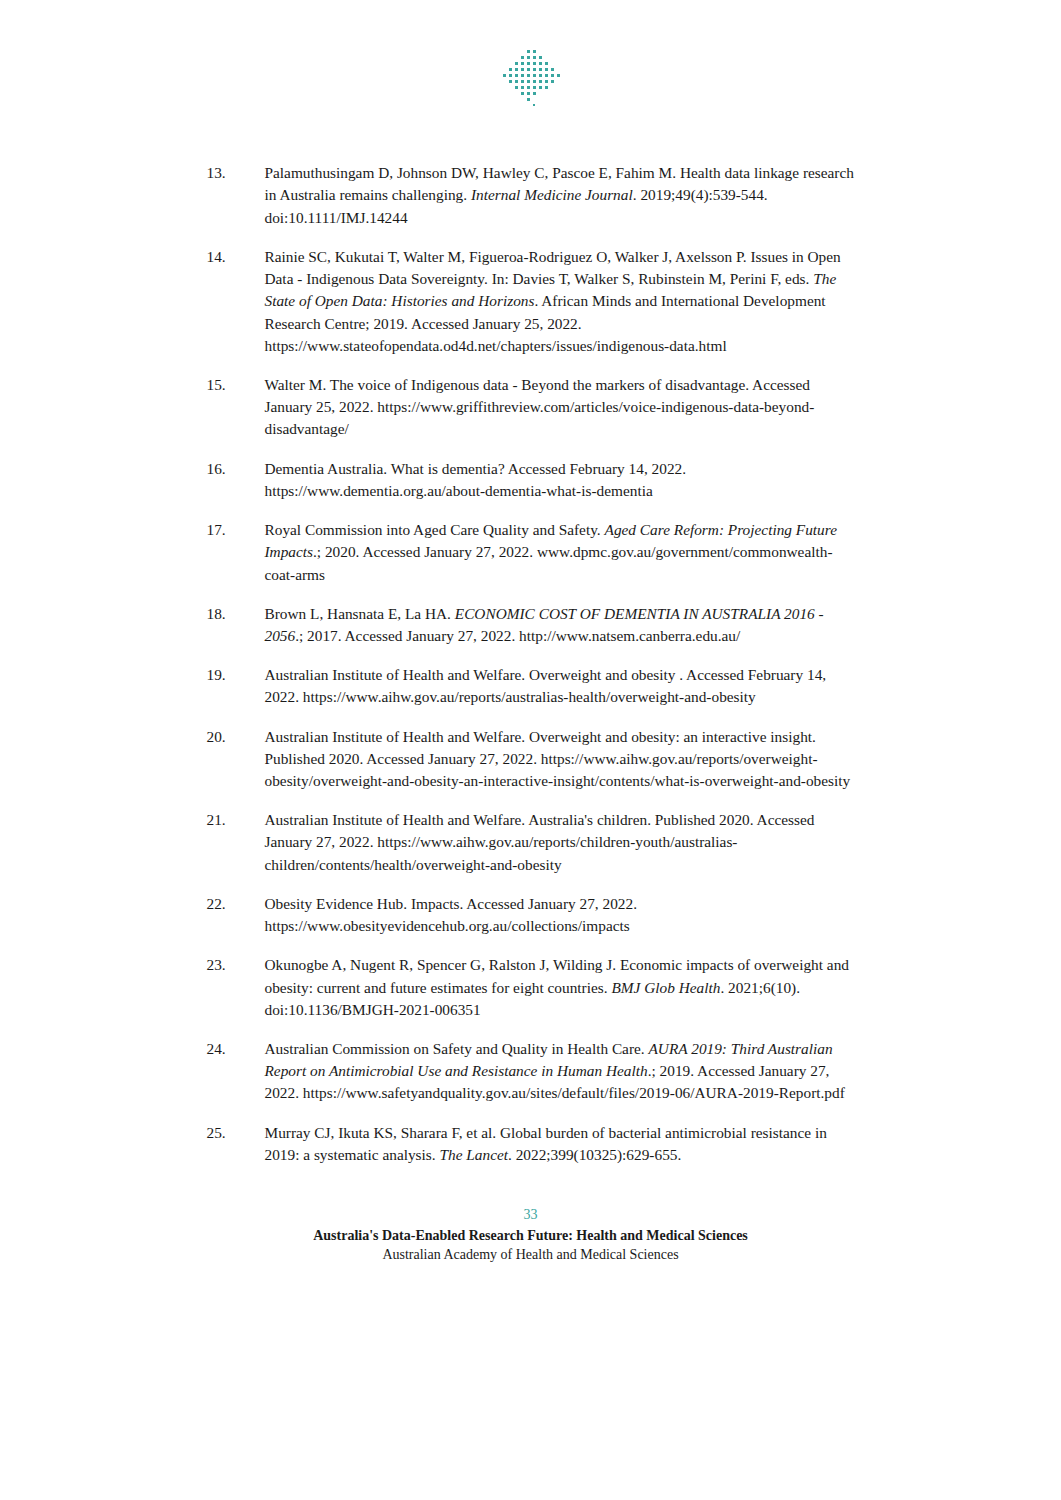13. Palamuthusingam D, Johnson DW, Hawley C, Pascoe E, Fahim M. Health data linkage research in Australia remains challenging. Internal Medicine Journal. 2019;49(4):539-544. doi:10.1111/IMJ.14244
14. Rainie SC, Kukutai T, Walter M, Figueroa-Rodriguez O, Walker J, Axelsson P. Issues in Open Data - Indigenous Data Sovereignty. In: Davies T, Walker S, Rubinstein M, Perini F, eds. The State of Open Data: Histories and Horizons. African Minds and International Development Research Centre; 2019. Accessed January 25, 2022. https://www.stateofopendata.od4d.net/chapters/issues/indigenous-data.html
15. Walter M. The voice of Indigenous data - Beyond the markers of disadvantage. Accessed January 25, 2022. https://www.griffithreview.com/articles/voice-indigenous-data-beyond-disadvantage/
16. Dementia Australia. What is dementia? Accessed February 14, 2022. https://www.dementia.org.au/about-dementia-what-is-dementia
17. Royal Commission into Aged Care Quality and Safety. Aged Care Reform: Projecting Future Impacts.; 2020. Accessed January 27, 2022. www.dpmc.gov.au/government/commonwealth-coat-arms
18. Brown L, Hansnata E, La HA. ECONOMIC COST OF DEMENTIA IN AUSTRALIA 2016 - 2056.; 2017. Accessed January 27, 2022. http://www.natsem.canberra.edu.au/
19. Australian Institute of Health and Welfare. Overweight and obesity . Accessed February 14, 2022. https://www.aihw.gov.au/reports/australias-health/overweight-and-obesity
20. Australian Institute of Health and Welfare. Overweight and obesity: an interactive insight. Published 2020. Accessed January 27, 2022. https://www.aihw.gov.au/reports/overweight-obesity/overweight-and-obesity-an-interactive-insight/contents/what-is-overweight-and-obesity
21. Australian Institute of Health and Welfare. Australia's children. Published 2020. Accessed January 27, 2022. https://www.aihw.gov.au/reports/children-youth/australias-children/contents/health/overweight-and-obesity
22. Obesity Evidence Hub. Impacts. Accessed January 27, 2022. https://www.obesityevidencehub.org.au/collections/impacts
23. Okunogbe A, Nugent R, Spencer G, Ralston J, Wilding J. Economic impacts of overweight and obesity: current and future estimates for eight countries. BMJ Glob Health. 2021;6(10). doi:10.1136/BMJGH-2021-006351
24. Australian Commission on Safety and Quality in Health Care. AURA 2019: Third Australian Report on Antimicrobial Use and Resistance in Human Health.; 2019. Accessed January 27, 2022. https://www.safetyandquality.gov.au/sites/default/files/2019-06/AURA-2019-Report.pdf
25. Murray CJ, Ikuta KS, Sharara F, et al. Global burden of bacterial antimicrobial resistance in 2019: a systematic analysis. The Lancet. 2022;399(10325):629-655.
33
Australia's Data-Enabled Research Future: Health and Medical Sciences
Australian Academy of Health and Medical Sciences